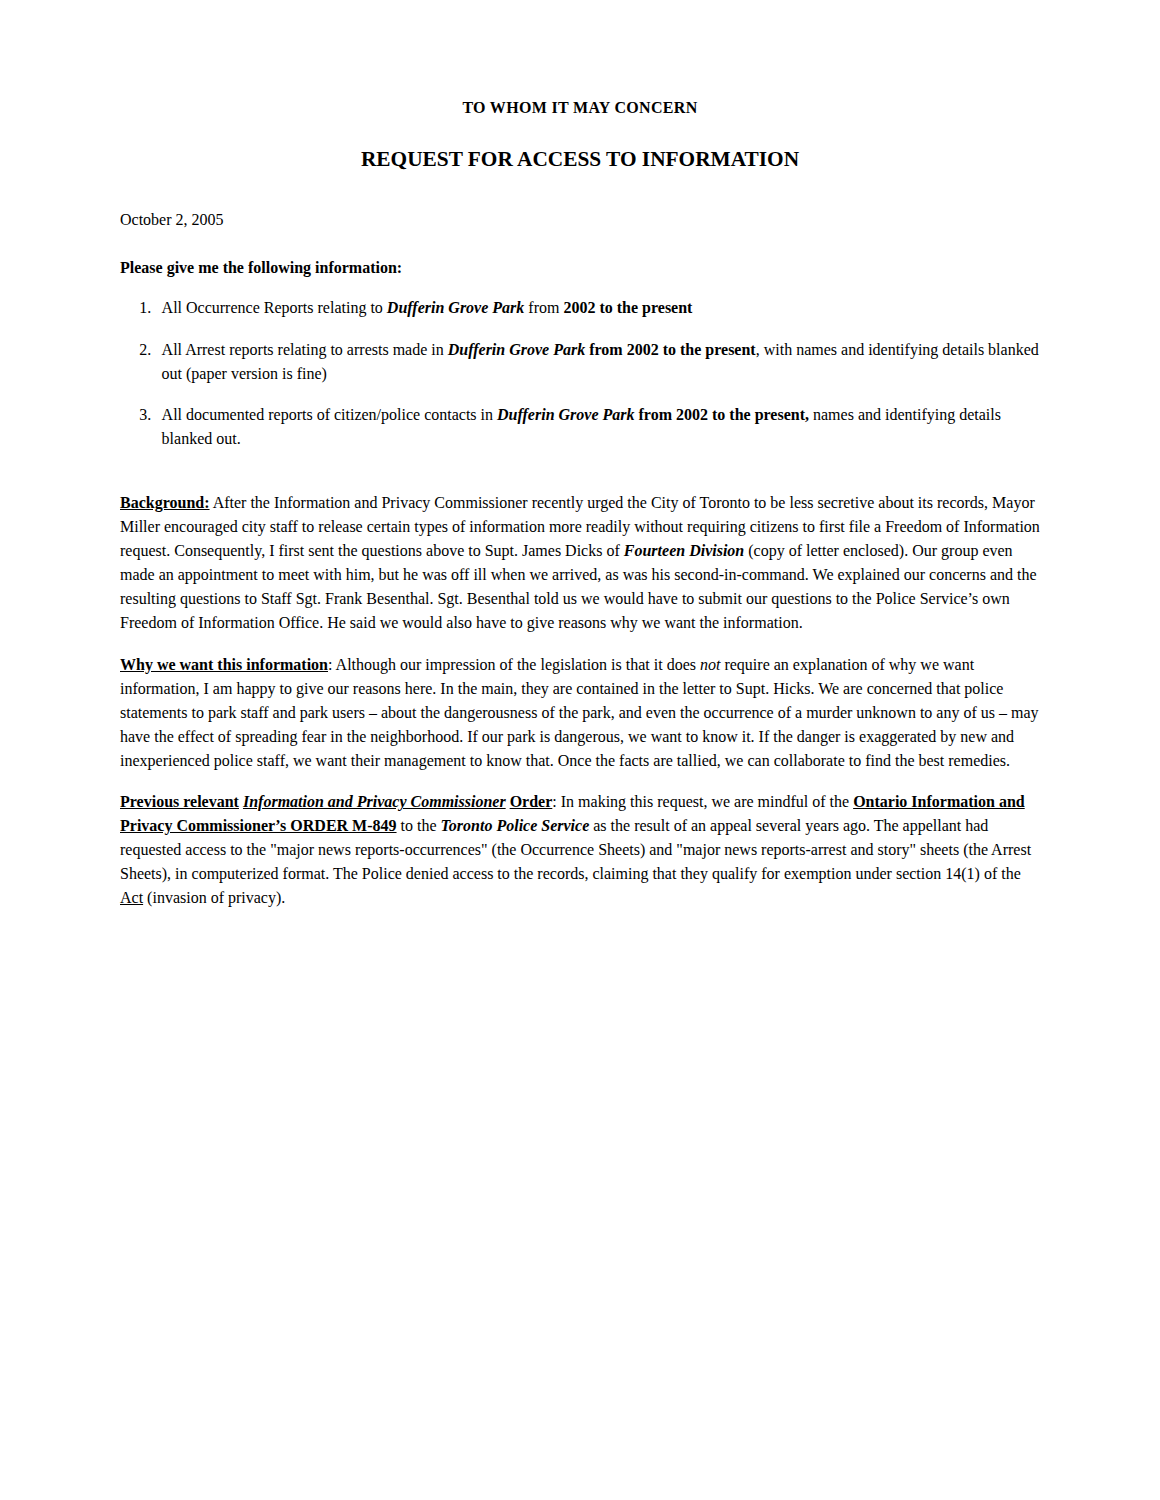TO WHOM IT MAY CONCERN
REQUEST FOR ACCESS TO INFORMATION
October 2, 2005
Please give me the following information:
All Occurrence Reports relating to Dufferin Grove Park from 2002 to the present
All Arrest reports relating to arrests made in Dufferin Grove Park from 2002 to the present, with names and identifying details blanked out (paper version is fine)
All documented reports of citizen/police contacts in Dufferin Grove Park from 2002 to the present, names and identifying details blanked out.
Background: After the Information and Privacy Commissioner recently urged the City of Toronto to be less secretive about its records, Mayor Miller encouraged city staff to release certain types of information more readily without requiring citizens to first file a Freedom of Information request. Consequently, I first sent the questions above to Supt. James Dicks of Fourteen Division (copy of letter enclosed). Our group even made an appointment to meet with him, but he was off ill when we arrived, as was his second-in-command. We explained our concerns and the resulting questions to Staff Sgt. Frank Besenthal. Sgt. Besenthal told us we would have to submit our questions to the Police Service’s own Freedom of Information Office. He said we would also have to give reasons why we want the information.
Why we want this information: Although our impression of the legislation is that it does not require an explanation of why we want information, I am happy to give our reasons here. In the main, they are contained in the letter to Supt. Hicks. We are concerned that police statements to park staff and park users – about the dangerousness of the park, and even the occurrence of a murder unknown to any of us – may have the effect of spreading fear in the neighborhood. If our park is dangerous, we want to know it. If the danger is exaggerated by new and inexperienced police staff, we want their management to know that. Once the facts are tallied, we can collaborate to find the best remedies.
Previous relevant Information and Privacy Commissioner Order: In making this request, we are mindful of the Ontario Information and Privacy Commissioner’s ORDER M-849 to the Toronto Police Service as the result of an appeal several years ago. The appellant had requested access to the "major news reports-occurrences" (the Occurrence Sheets) and "major news reports-arrest and story" sheets (the Arrest Sheets), in computerized format. The Police denied access to the records, claiming that they qualify for exemption under section 14(1) of the Act (invasion of privacy).